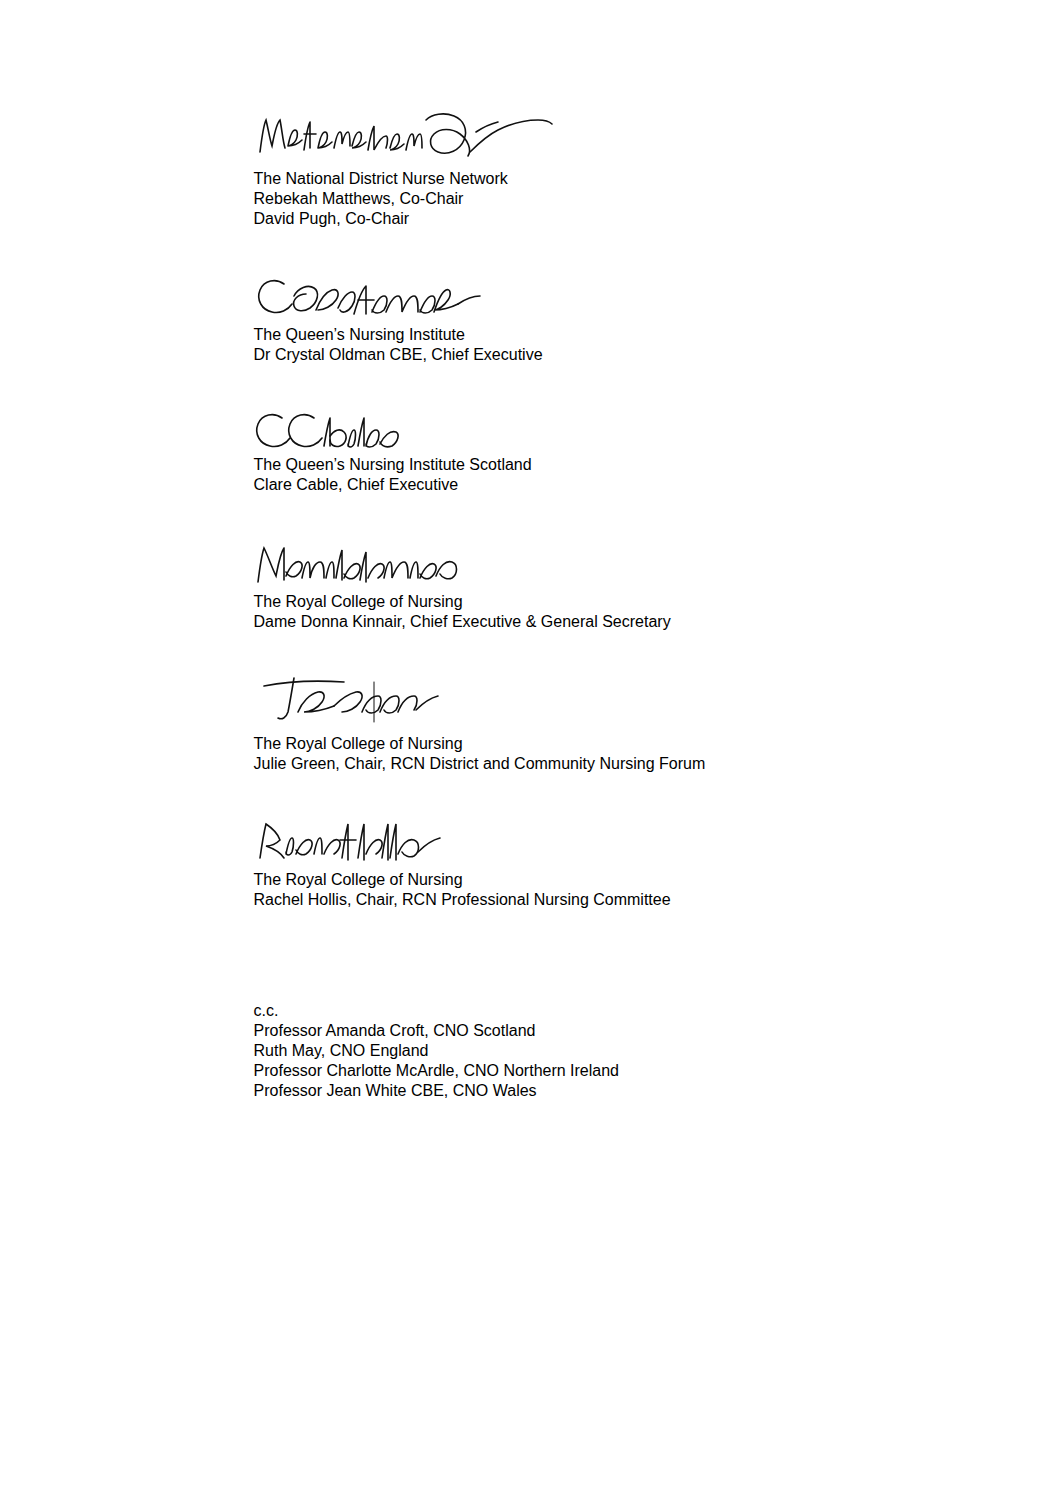The National District Nurse Network
Rebekah Matthews, Co-Chair
David Pugh, Co-Chair
The Queen’s Nursing Institute
Dr Crystal Oldman CBE, Chief Executive
The Queen’s Nursing Institute Scotland
Clare Cable, Chief Executive
The Royal College of Nursing
Dame Donna Kinnair, Chief Executive & General Secretary
The Royal College of Nursing
Julie Green, Chair, RCN District and Community Nursing Forum
The Royal College of Nursing
Rachel Hollis, Chair, RCN Professional Nursing Committee
c.c.
Professor Amanda Croft, CNO Scotland
Ruth May, CNO England
Professor Charlotte McArdle, CNO Northern Ireland
Professor Jean White CBE, CNO Wales